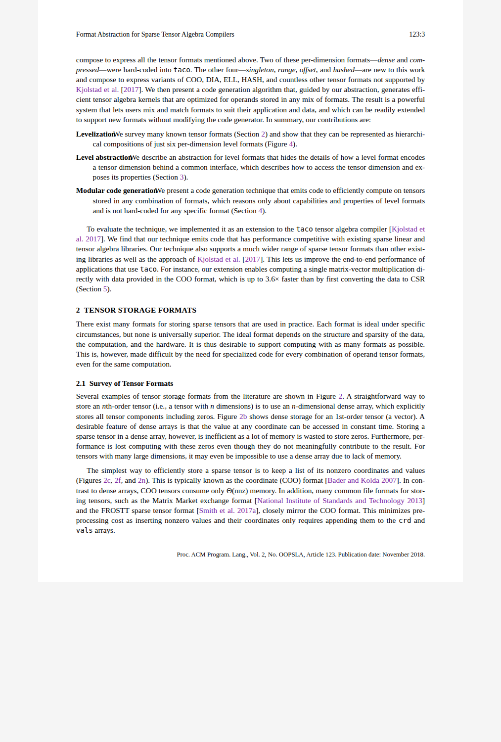Format Abstraction for Sparse Tensor Algebra Compilers 123:3
compose to express all the tensor formats mentioned above. Two of these per-dimension formats—dense and compressed—were hard-coded into taco. The other four—singleton, range, offset, and hashed—are new to this work and compose to express variants of COO, DIA, ELL, HASH, and countless other tensor formats not supported by Kjolstad et al. [2017]. We then present a code generation algorithm that, guided by our abstraction, generates efficient tensor algebra kernels that are optimized for operands stored in any mix of formats. The result is a powerful system that lets users mix and match formats to suit their application and data, and which can be readily extended to support new formats without modifying the code generator. In summary, our contributions are:
Levelization
We survey many known tensor formats (Section 2) and show that they can be represented as hierarchical compositions of just six per-dimension level formats (Figure 4).
Level abstraction
We describe an abstraction for level formats that hides the details of how a level format encodes a tensor dimension behind a common interface, which describes how to access the tensor dimension and exposes its properties (Section 3).
Modular code generation
We present a code generation technique that emits code to efficiently compute on tensors stored in any combination of formats, which reasons only about capabilities and properties of level formats and is not hard-coded for any specific format (Section 4).
To evaluate the technique, we implemented it as an extension to the taco tensor algebra compiler [Kjolstad et al. 2017]. We find that our technique emits code that has performance competitive with existing sparse linear and tensor algebra libraries. Our technique also supports a much wider range of sparse tensor formats than other existing libraries as well as the approach of Kjolstad et al. [2017]. This lets us improve the end-to-end performance of applications that use taco. For instance, our extension enables computing a single matrix-vector multiplication directly with data provided in the COO format, which is up to 3.6× faster than by first converting the data to CSR (Section 5).
2 Tensor Storage Formats
There exist many formats for storing sparse tensors that are used in practice. Each format is ideal under specific circumstances, but none is universally superior. The ideal format depends on the structure and sparsity of the data, the computation, and the hardware. It is thus desirable to support computing with as many formats as possible. This is, however, made difficult by the need for specialized code for every combination of operand tensor formats, even for the same computation.
2.1 Survey of Tensor Formats
Several examples of tensor storage formats from the literature are shown in Figure 2. A straightforward way to store an nth-order tensor (i.e., a tensor with n dimensions) is to use an n-dimensional dense array, which explicitly stores all tensor components including zeros. Figure 2b shows dense storage for an 1st-order tensor (a vector). A desirable feature of dense arrays is that the value at any coordinate can be accessed in constant time. Storing a sparse tensor in a dense array, however, is inefficient as a lot of memory is wasted to store zeros. Furthermore, performance is lost computing with these zeros even though they do not meaningfully contribute to the result. For tensors with many large dimensions, it may even be impossible to use a dense array due to lack of memory.
The simplest way to efficiently store a sparse tensor is to keep a list of its nonzero coordinates and values (Figures 2c, 2f, and 2n). This is typically known as the coordinate (COO) format [Bader and Kolda 2007]. In contrast to dense arrays, COO tensors consume only Θ(nnz) memory. In addition, many common file formats for storing tensors, such as the Matrix Market exchange format [National Institute of Standards and Technology 2013] and the FROSTT sparse tensor format [Smith et al. 2017a], closely mirror the COO format. This minimizes preprocessing cost as inserting nonzero values and their coordinates only requires appending them to the crd and vals arrays.
Proc. ACM Program. Lang., Vol. 2, No. OOPSLA, Article 123. Publication date: November 2018.